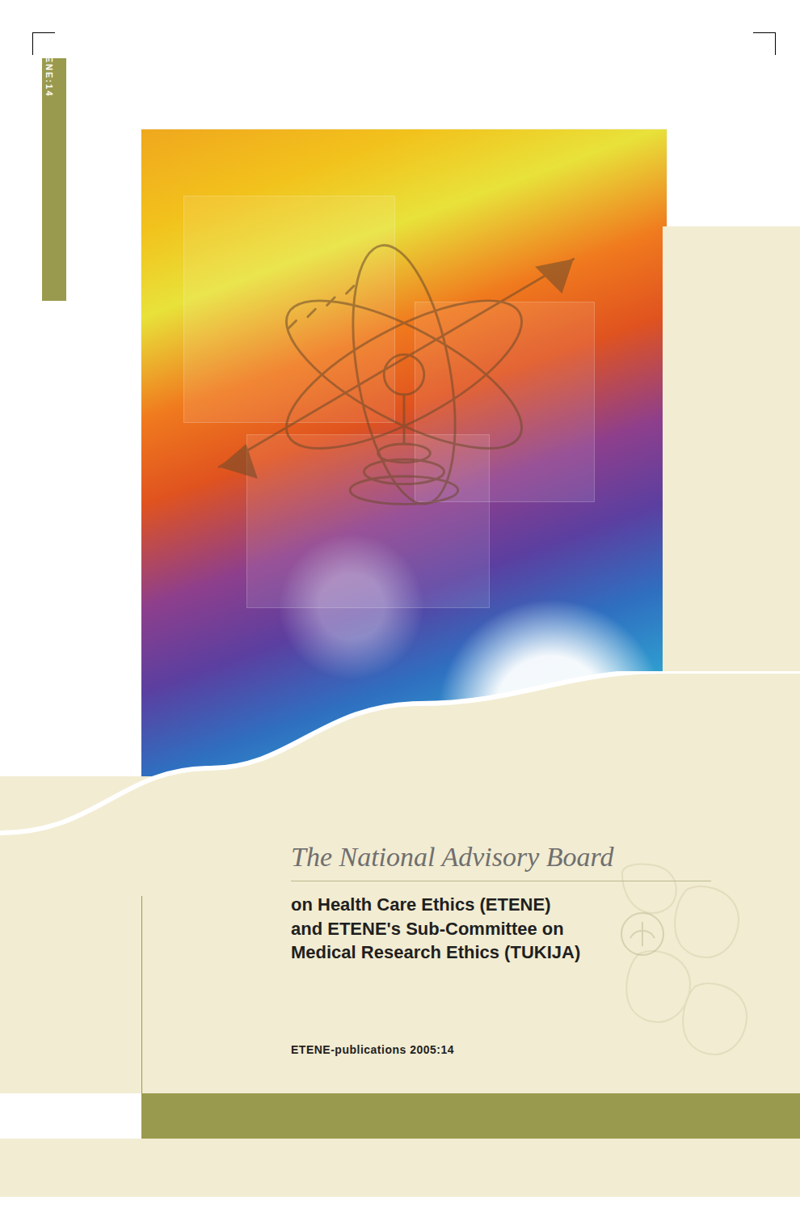ETENE:14
The National Advisory Board
on Health Care Ethics (ETENE)
and ETENE's Sub-Committee on
Medical Research Ethics (TUKIJA)
ETENE-publications 2005:14